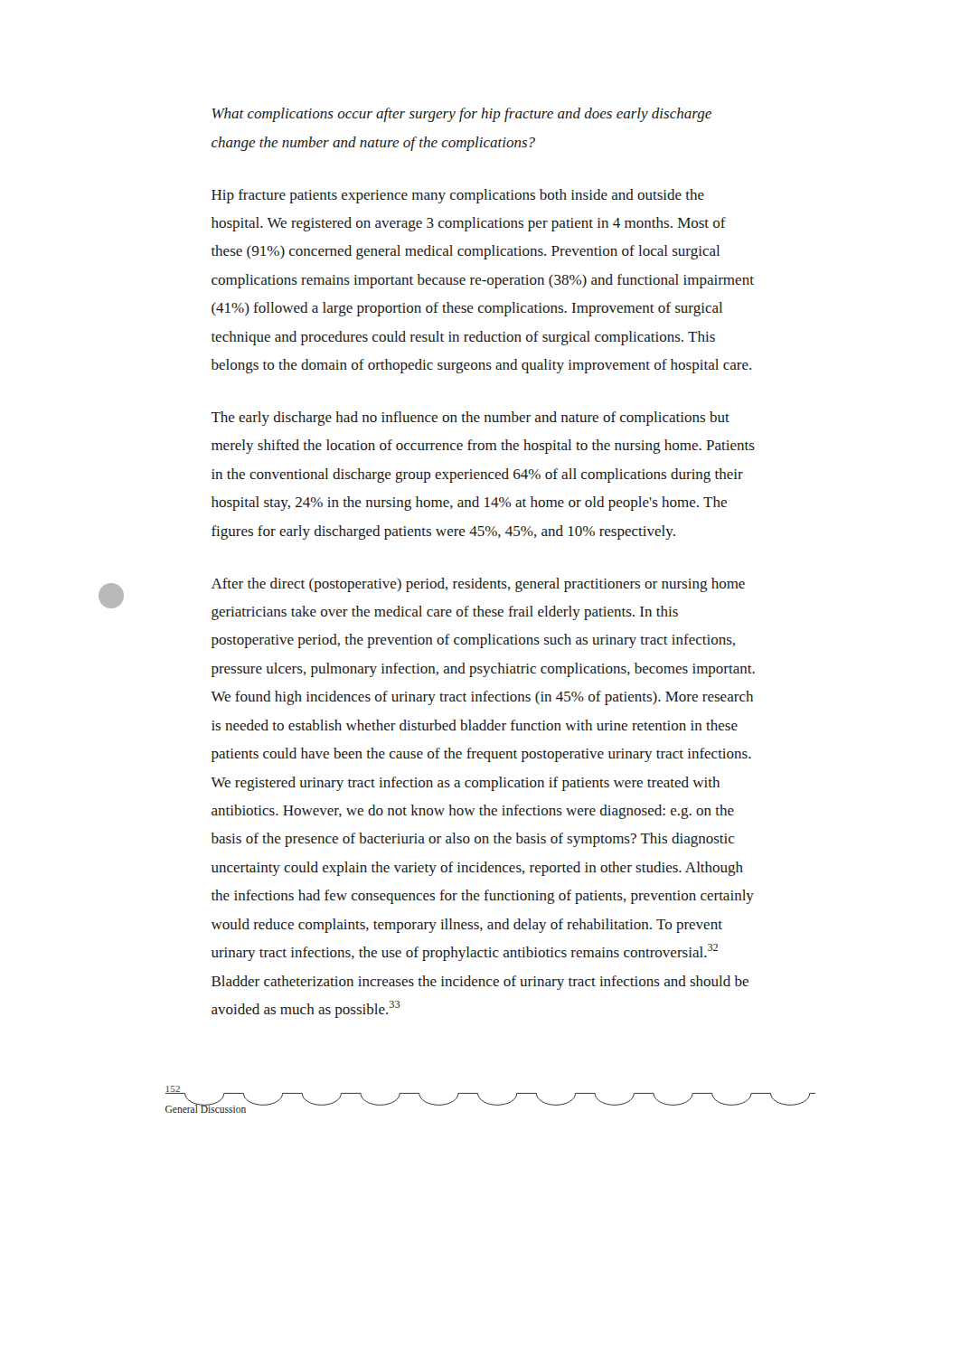What complications occur after surgery for hip fracture and does early discharge change the number and nature of the complications?
Hip fracture patients experience many complications both inside and outside the hospital. We registered on average 3 complications per patient in 4 months. Most of these (91%) concerned general medical complications. Prevention of local surgical complications remains important because re-operation (38%) and functional impairment (41%) followed a large proportion of these complications. Improvement of surgical technique and procedures could result in reduction of surgical complications. This belongs to the domain of orthopedic surgeons and quality improvement of hospital care.
The early discharge had no influence on the number and nature of complications but merely shifted the location of occurrence from the hospital to the nursing home. Patients in the conventional discharge group experienced 64% of all complications during their hospital stay, 24% in the nursing home, and 14% at home or old people's home. The figures for early discharged patients were 45%, 45%, and 10% respectively.
After the direct (postoperative) period, residents, general practitioners or nursing home geriatricians take over the medical care of these frail elderly patients. In this postoperative period, the prevention of complications such as urinary tract infections, pressure ulcers, pulmonary infection, and psychiatric complications, becomes important.
We found high incidences of urinary tract infections (in 45% of patients). More research is needed to establish whether disturbed bladder function with urine retention in these patients could have been the cause of the frequent postoperative urinary tract infections. We registered urinary tract infection as a complication if patients were treated with antibiotics. However, we do not know how the infections were diagnosed: e.g. on the basis of the presence of bacteriuria or also on the basis of symptoms? This diagnostic uncertainty could explain the variety of incidences, reported in other studies. Although the infections had few consequences for the functioning of patients, prevention certainly would reduce complaints, temporary illness, and delay of rehabilitation. To prevent urinary tract infections, the use of prophylactic antibiotics remains controversial.32 Bladder catheterization increases the incidence of urinary tract infections and should be avoided as much as possible.33
152
General Discussion